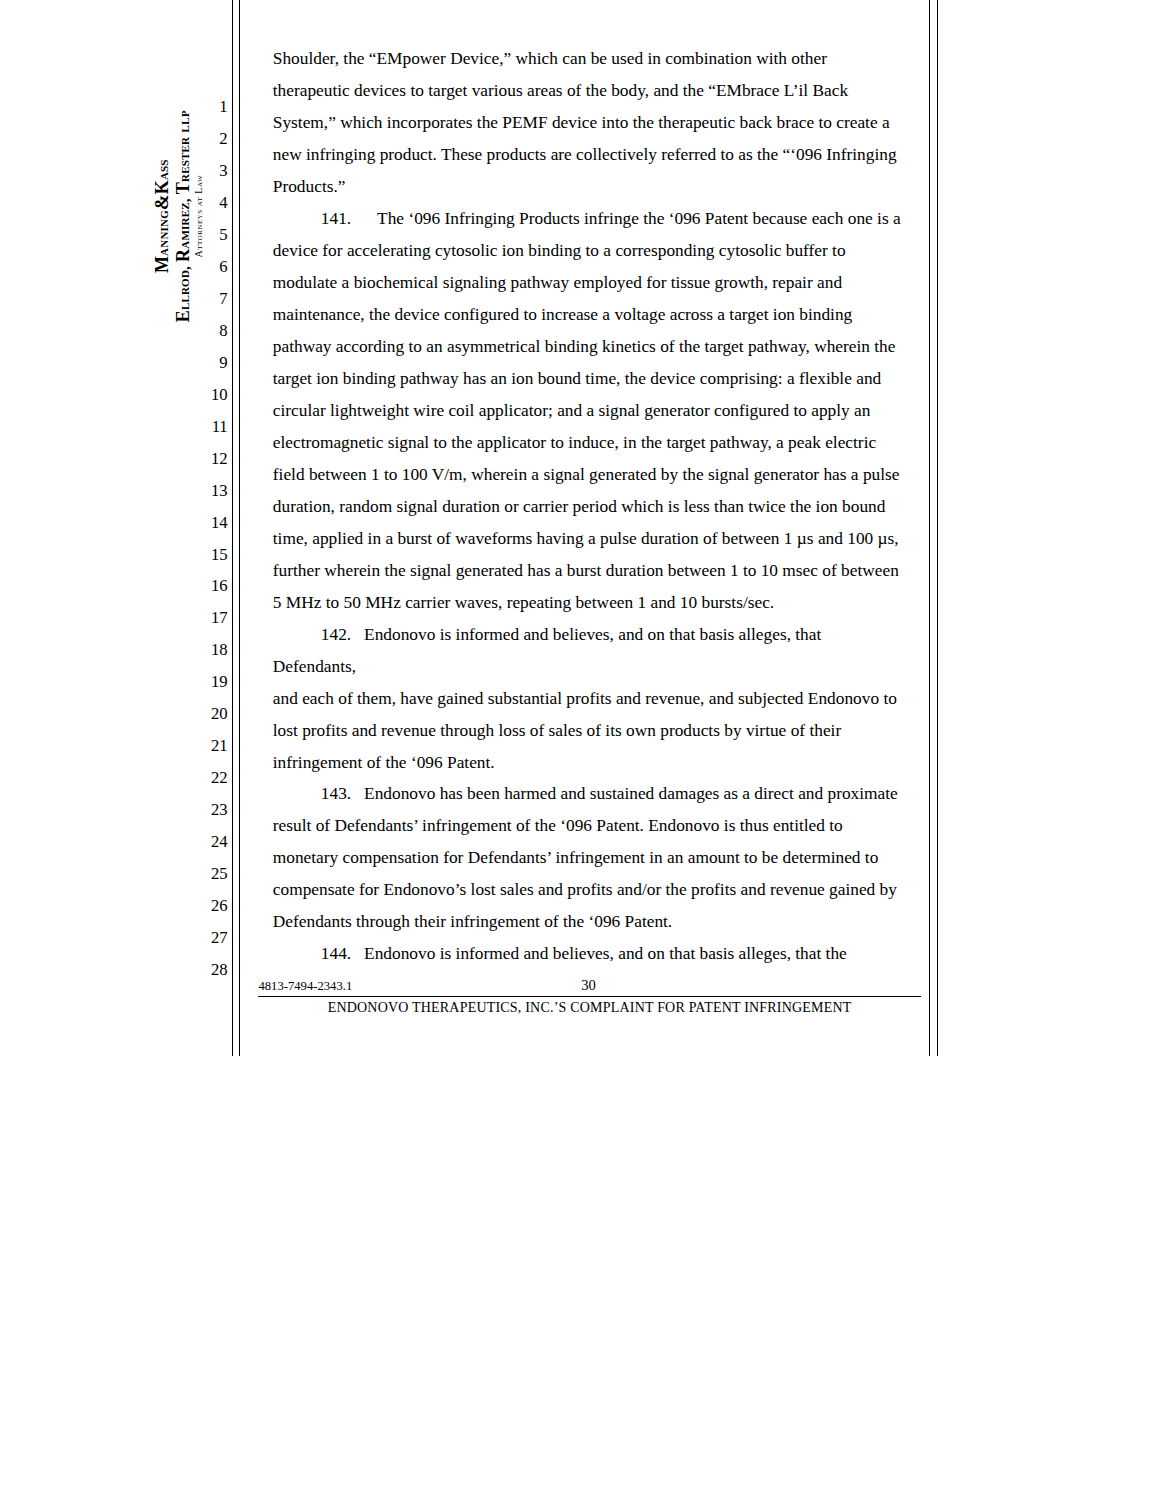1
2
3
4
5
6
7
8
9
10
11
12
13
14
15
16
17
18
19
20
21
22
23
24
25
26
27
28
Manning&Kass
Ellrod, Ramirez, Trester LLP
Attorneys at Law
Shoulder, the “EMpower Device,” which can be used in combination with other
therapeutic devices to target various areas of the body, and the “EMbrace L’il Back
System,” which incorporates the PEMF device into the therapeutic back brace to create a
new infringing product. These products are collectively referred to as the “‘096 Infringing
Products.”
141. The ‘096 Infringing Products infringe the ‘096 Patent because each one is a
device for accelerating cytosolic ion binding to a corresponding cytosolic buffer to
modulate a biochemical signaling pathway employed for tissue growth, repair and
maintenance, the device configured to increase a voltage across a target ion binding
pathway according to an asymmetrical binding kinetics of the target pathway, wherein the
target ion binding pathway has an ion bound time, the device comprising: a flexible and
circular lightweight wire coil applicator; and a signal generator configured to apply an
electromagnetic signal to the applicator to induce, in the target pathway, a peak electric
field between 1 to 100 V/m, wherein a signal generated by the signal generator has a pulse
duration, random signal duration or carrier period which is less than twice the ion bound
time, applied in a burst of waveforms having a pulse duration of between 1 µs and 100 µs,
further wherein the signal generated has a burst duration between 1 to 10 msec of between
5 MHz to 50 MHz carrier waves, repeating between 1 and 10 bursts/sec.
142. Endonovo is informed and believes, and on that basis alleges, that Defendants,
and each of them, have gained substantial profits and revenue, and subjected Endonovo to
lost profits and revenue through loss of sales of its own products by virtue of their
infringement of the ‘096 Patent.
143. Endonovo has been harmed and sustained damages as a direct and proximate
result of Defendants’ infringement of the ‘096 Patent. Endonovo is thus entitled to
monetary compensation for Defendants’ infringement in an amount to be determined to
compensate for Endonovo’s lost sales and profits and/or the profits and revenue gained by
Defendants through their infringement of the ‘096 Patent.
144. Endonovo is informed and believes, and on that basis alleges, that the
4813-7494-2343.1 30
ENDONOVO THERAPEUTICS, INC.’S COMPLAINT FOR PATENT INFRINGEMENT